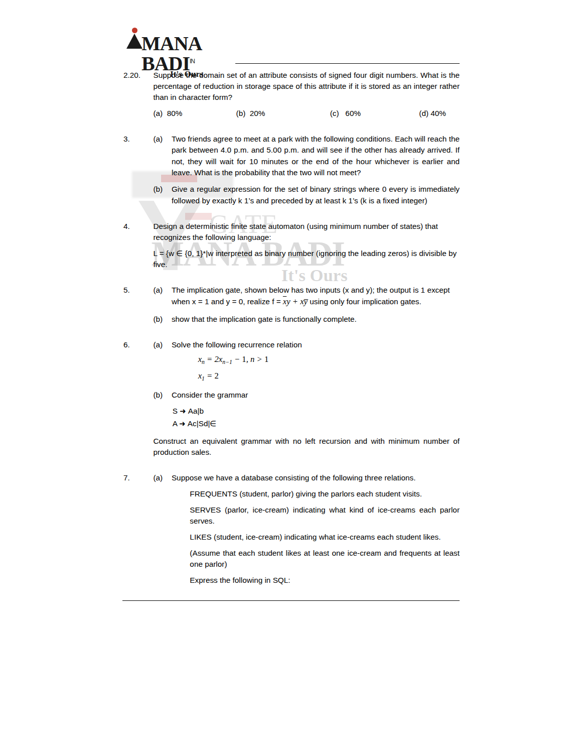Y
GATE
MANA BADI
It's Ours
MANA BADIIN
It's Ours
2.20.
Suppose the domain set of an attribute consists of signed four digit numbers. What is the percentage of reduction in storage space of this attribute if it is stored as an integer rather than in character form?
(a) 80% (b) 20% (c) 60% (d) 40%
3.
(a)
Two friends agree to meet at a park with the following conditions. Each will reach the park between 4.0 p.m. and 5.00 p.m. and will see if the other has already arrived. If not, they will wait for 10 minutes or the end of the hour whichever is earlier and leave. What is the probability that the two will not meet?
(b)
Give a regular expression for the set of binary strings where 0 every is immediately followed by exactly k 1’s and preceded by at least k 1’s (k is a fixed integer)
4.
Design a deterministic finite state automaton (using minimum number of states) that recognizes the following language:
L = {w ∈ {0, 1}*|w interpreted as binary number (ignoring the leading zeros) is divisible by five.
5.
(a)
The implication gate, shown below has two inputs (x and y); the output is 1 except when x = 1 and y = 0, realize f = xy + xy̅ using only four implication gates.
(b)
show that the implication gate is functionally complete.
6.
(a)
Solve the following recurrence relation
xn = 2xn−1 − 1, n > 1
x1 = 2
(b)
Consider the grammar
S ➜ Aa|b
A ➜ Ac|Sd|∈
Construct an equivalent grammar with no left recursion and with minimum number of production sales.
7.
(a)
Suppose we have a database consisting of the following three relations.
FREQUENTS (student, parlor) giving the parlors each student visits.
SERVES (parlor, ice-cream) indicating what kind of ice-creams each parlor serves.
LIKES (student, ice-cream) indicating what ice-creams each student likes.
(Assume that each student likes at least one ice-cream and frequents at least one parlor)
Express the following in SQL: